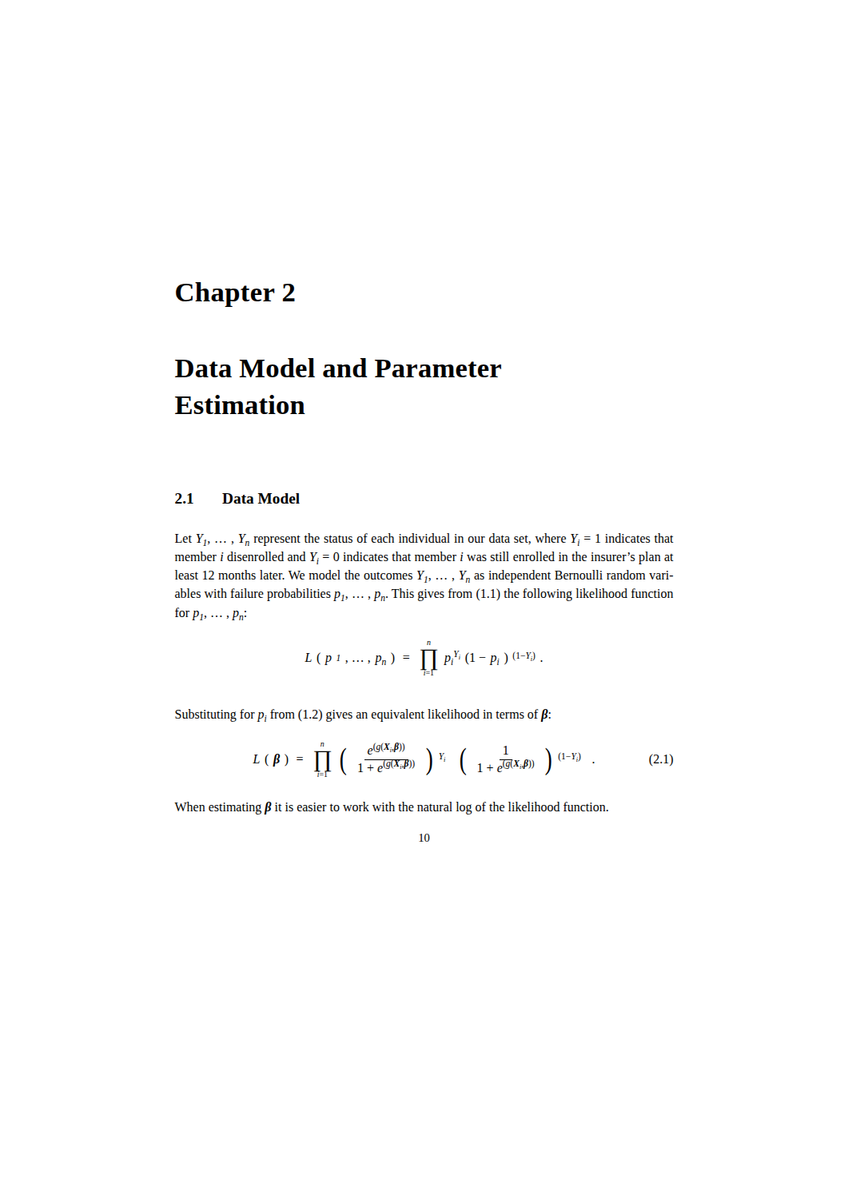Chapter 2
Data Model and Parameter
Estimation
2.1 Data Model
Let Y1, … , Yn represent the status of each individual in our data set, where Yi = 1 indicates that member i disenrolled and Yi = 0 indicates that member i was still enrolled in the insurer’s plan at least 12 months later. We model the outcomes Y1, … , Yn as independent Bernoulli random variables with failure probabilities p1, … , pn. This gives from (1.1) the following likelihood function for p1, … , pn:
L(p1, … , pn) = n ∏ i=1 piYi(1 − pi)(1−Yi).
Substituting for pi from (1.2) gives an equivalent likelihood in terms of β:
L(β) = n ∏ i=1 ( e(g(Xi,β)) 1 + e(g(Xi,β)) ) Yi ( 1 1 + e(g(Xi,β)) )(1−Yi) . (2.1)
When estimating β it is easier to work with the natural log of the likelihood function.
10